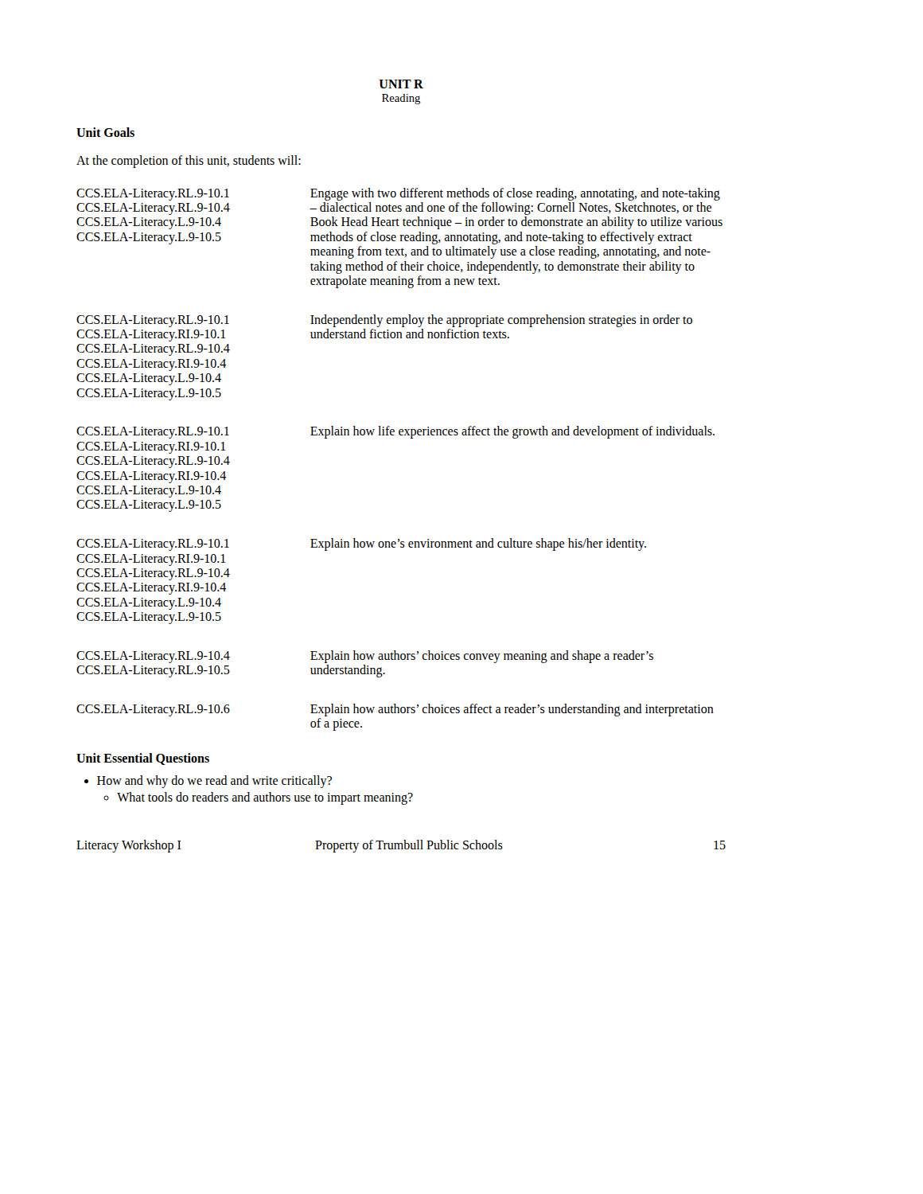UNIT RReading
Unit Goals
At the completion of this unit, students will:
| CCS.ELA-Literacy.RL.9-10.1 CCS.ELA-Literacy.RL.9-10.4 CCS.ELA-Literacy.L.9-10.4 CCS.ELA-Literacy.L.9-10.5 | Engage with two different methods of close reading, annotating, and note-taking – dialectical notes and one of the following: Cornell Notes, Sketchnotes, or the Book Head Heart technique – in order to demonstrate an ability to utilize various methods of close reading, annotating, and note-taking to effectively extract meaning from text, and to ultimately use a close reading, annotating, and note-taking method of their choice, independently, to demonstrate their ability to extrapolate meaning from a new text. |
| CCS.ELA-Literacy.RL.9-10.1 CCS.ELA-Literacy.RI.9-10.1 CCS.ELA-Literacy.RL.9-10.4 CCS.ELA-Literacy.RI.9-10.4 CCS.ELA-Literacy.L.9-10.4 CCS.ELA-Literacy.L.9-10.5 | Independently employ the appropriate comprehension strategies in order to understand fiction and nonfiction texts. |
| CCS.ELA-Literacy.RL.9-10.1 CCS.ELA-Literacy.RI.9-10.1 CCS.ELA-Literacy.RL.9-10.4 CCS.ELA-Literacy.RI.9-10.4 CCS.ELA-Literacy.L.9-10.4 CCS.ELA-Literacy.L.9-10.5 | Explain how life experiences affect the growth and development of individuals. |
| CCS.ELA-Literacy.RL.9-10.1 CCS.ELA-Literacy.RI.9-10.1 CCS.ELA-Literacy.RL.9-10.4 CCS.ELA-Literacy.RI.9-10.4 CCS.ELA-Literacy.L.9-10.4 CCS.ELA-Literacy.L.9-10.5 | Explain how one’s environment and culture shape his/her identity. |
| CCS.ELA-Literacy.RL.9-10.4 CCS.ELA-Literacy.RL.9-10.5 | Explain how authors’ choices convey meaning and shape a reader’s understanding. |
| CCS.ELA-Literacy.RL.9-10.6 | Explain how authors’ choices affect a reader’s understanding and interpretation of a piece. |
Unit Essential Questions
How and why do we read and write critically?
What tools do readers and authors use to impart meaning?
Literacy Workshop I Property of Trumbull Public Schools 15